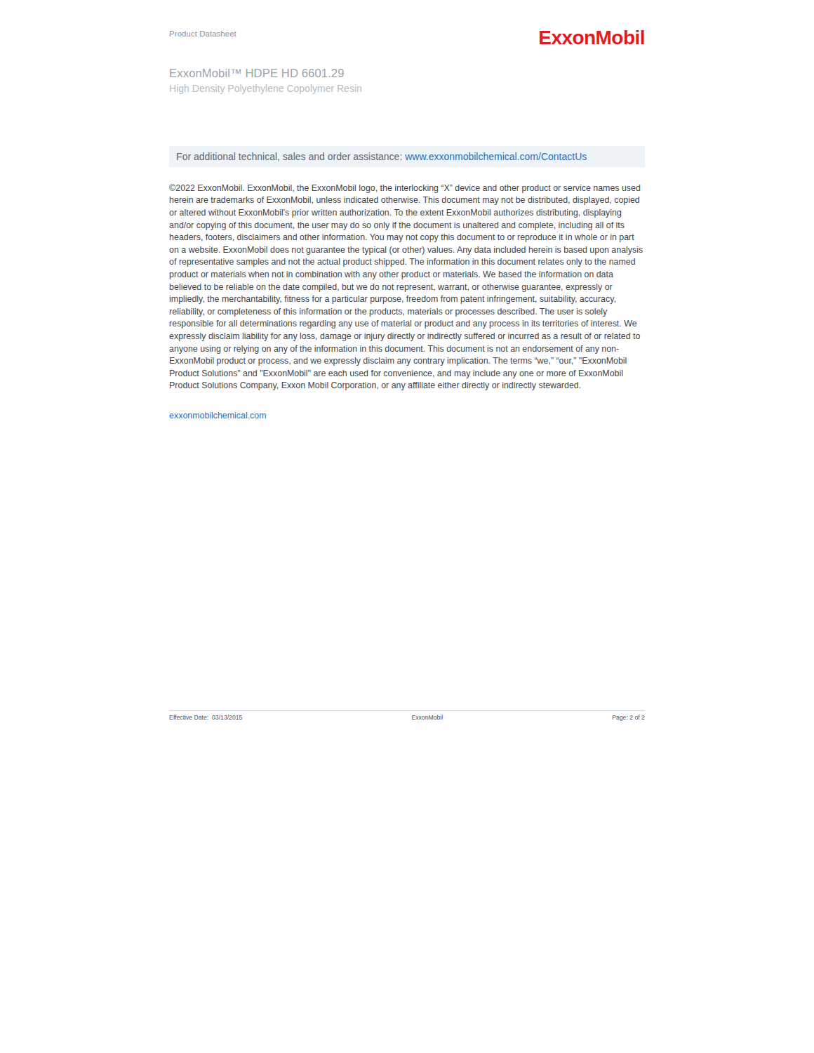Product Datasheet
ExxonMobil
ExxonMobil™ HDPE HD 6601.29
High Density Polyethylene Copolymer Resin
For additional technical, sales and order assistance: www.exxonmobilchemical.com/ContactUs
©2022 ExxonMobil. ExxonMobil, the ExxonMobil logo, the interlocking “X” device and other product or service names used herein are trademarks of ExxonMobil, unless indicated otherwise. This document may not be distributed, displayed, copied or altered without ExxonMobil's prior written authorization. To the extent ExxonMobil authorizes distributing, displaying and/or copying of this document, the user may do so only if the document is unaltered and complete, including all of its headers, footers, disclaimers and other information. You may not copy this document to or reproduce it in whole or in part on a website. ExxonMobil does not guarantee the typical (or other) values. Any data included herein is based upon analysis of representative samples and not the actual product shipped. The information in this document relates only to the named product or materials when not in combination with any other product or materials. We based the information on data believed to be reliable on the date compiled, but we do not represent, warrant, or otherwise guarantee, expressly or impliedly, the merchantability, fitness for a particular purpose, freedom from patent infringement, suitability, accuracy, reliability, or completeness of this information or the products, materials or processes described. The user is solely responsible for all determinations regarding any use of material or product and any process in its territories of interest. We expressly disclaim liability for any loss, damage or injury directly or indirectly suffered or incurred as a result of or related to anyone using or relying on any of the information in this document. This document is not an endorsement of any non-ExxonMobil product or process, and we expressly disclaim any contrary implication. The terms “we,” “our,” "ExxonMobil Product Solutions" and "ExxonMobil" are each used for convenience, and may include any one or more of ExxonMobil Product Solutions Company, Exxon Mobil Corporation, or any affiliate either directly or indirectly stewarded.
exxonmobilchemical.com
Effective Date: 03/13/2015
ExxonMobil
Page: 2 of 2